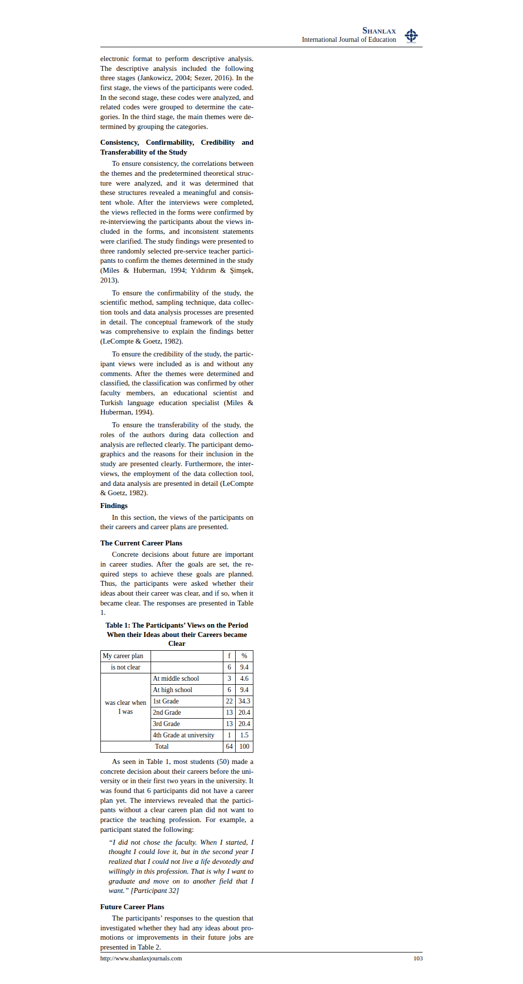Shanlax
International Journal of Education
PRINCIPLES
electronic format to perform descriptive analysis. The descriptive analysis included the following three stages (Jankowicz, 2004; Sezer, 2016). In the first stage, the views of the participants were coded. In the second stage, these codes were analyzed, and related codes were grouped to determine the categories. In the third stage, the main themes were determined by grouping the categories.
Consistency, Confirmability, Credibility and Transferability of the Study
To ensure consistency, the correlations between the themes and the predetermined theoretical structure were analyzed, and it was determined that these structures revealed a meaningful and consistent whole. After the interviews were completed, the views reflected in the forms were confirmed by re-interviewing the participants about the views included in the forms, and inconsistent statements were clarified. The study findings were presented to three randomly selected pre-service teacher participants to confirm the themes determined in the study (Miles & Huberman, 1994; Yıldırım & Şimşek, 2013).
To ensure the confirmability of the study, the scientific method, sampling technique, data collection tools and data analysis processes are presented in detail. The conceptual framework of the study was comprehensive to explain the findings better (LeCompte & Goetz, 1982).
To ensure the credibility of the study, the participant views were included as is and without any comments. After the themes were determined and classified, the classification was confirmed by other faculty members, an educational scientist and Turkish language education specialist (Miles & Huberman, 1994).
To ensure the transferability of the study, the roles of the authors during data collection and analysis are reflected clearly. The participant demographics and the reasons for their inclusion in the study are presented clearly. Furthermore, the interviews, the employment of the data collection tool, and data analysis are presented in detail (LeCompte & Goetz, 1982).
Findings
In this section, the views of the participants on their careers and career plans are presented.
The Current Career Plans
Concrete decisions about future are important in career studies. After the goals are set, the required steps to achieve these goals are planned. Thus, the participants were asked whether their ideas about their career was clear, and if so, when it became clear. The responses are presented in Table 1.
Table 1: The Participants’ Views on the Period When their Ideas about their Careers became Clear
| My career plan | | f | % |
| is not clear | | 6 | 9.4 |
| was clear when I was | At middle school | 3 | 4.6 |
| At high school | 6 | 9.4 |
| 1st Grade | 22 | 34.3 |
| 2nd Grade | 13 | 20.4 |
| 3rd Grade | 13 | 20.4 |
| 4th Grade at university | 1 | 1.5 |
| Total | 64 | 100 |
As seen in Table 1, most students (50) made a concrete decision about their careers before the university or in their first two years in the university. It was found that 6 participants did not have a career plan yet. The interviews revealed that the participants without a clear careen plan did not want to practice the teaching profession. For example, a participant stated the following:
“I did not chose the faculty. When I started, I thought I could love it, but in the second year I realized that I could not live a life devotedly and willingly in this profession. That is why I want to graduate and move on to another field that I want.” [Participant 32]
Future Career Plans
The participants’ responses to the question that investigated whether they had any ideas about promotions or improvements in their future jobs are presented in Table 2.
http://www.shanlaxjournals.com 103